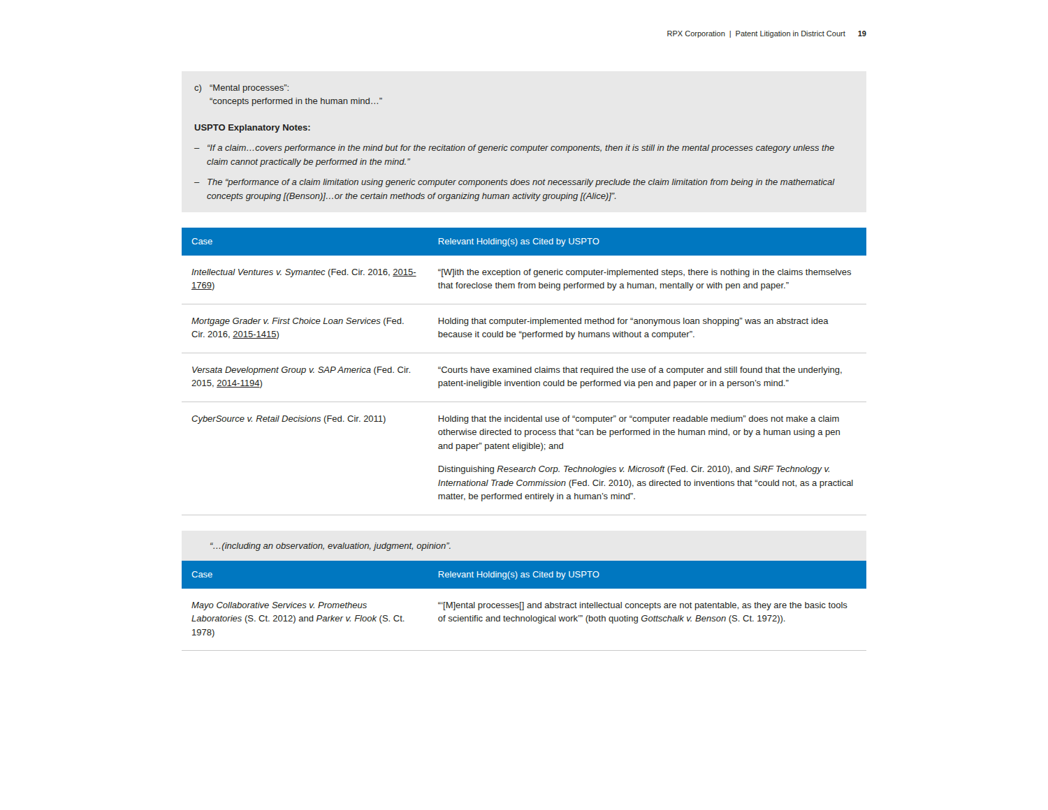RPX Corporation|Patent Litigation in District Court19
c)“Mental processes”:
“concepts performed in the human mind…”
USPTO Explanatory Notes:
“If a claim…covers performance in the mind but for the recitation of generic computer components, then it is still in the mental processes category unless the claim cannot practically be performed in the mind.”
The “performance of a claim limitation using generic computer components does not necessarily preclude the claim limitation from being in the mathematical concepts grouping [(Benson)]…or the certain methods of organizing human activity grouping [(Alice)]”.
| Case | Relevant Holding(s) as Cited by USPTO |
| --- | --- |
| Intellectual Ventures v. Symantec (Fed. Cir. 2016, 2015-1769 ) | “[W]ith the exception of generic computer-implemented steps, there is nothing in the claims themselves that foreclose them from being performed by a human, mentally or with pen and paper.” |
| Mortgage Grader v. First Choice Loan Services (Fed. Cir. 2016, 2015-1415 ) | Holding that computer-implemented method for “anonymous loan shopping” was an abstract idea because it could be “performed by humans without a computer”. |
| Versata Development Group v. SAP America (Fed. Cir. 2015, 2014-1194 ) | “Courts have examined claims that required the use of a computer and still found that the underlying, patent-ineligible invention could be performed via pen and paper or in a person’s mind.” |
| CyberSource v. Retail Decisions (Fed. Cir. 2011) | Holding that the incidental use of “computer” or “computer readable medium” does not make a claim otherwise directed to process that “can be performed in the human mind, or by a human using a pen and paper” patent eligible); and Distinguishing Research Corp. Technologies v. Microsoft (Fed. Cir. 2010), and SiRF Technology v. International Trade Commission (Fed. Cir. 2010), as directed to inventions that “could not, as a practical matter, be performed entirely in a human’s mind”. |
“…(including an observation, evaluation, judgment, opinion”.
| Case | Relevant Holding(s) as Cited by USPTO |
| --- | --- |
| Mayo Collaborative Services v. Prometheus Laboratories (S. Ct. 2012) and Parker v. Flook (S. Ct. 1978) | “‘[M]ental processes[] and abstract intellectual concepts are not patentable, as they are the basic tools of scientific and technological work’” (both quoting Gottschalk v. Benson (S. Ct. 1972)). |